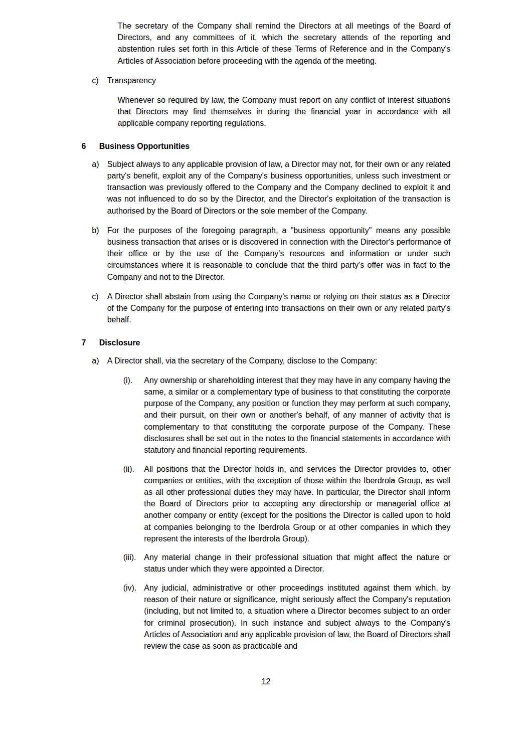The secretary of the Company shall remind the Directors at all meetings of the Board of Directors, and any committees of it, which the secretary attends of the reporting and abstention rules set forth in this Article of these Terms of Reference and in the Company's Articles of Association before proceeding with the agenda of the meeting.
c)
Transparency
Whenever so required by law, the Company must report on any conflict of interest situations that Directors may find themselves in during the financial year in accordance with all applicable company reporting regulations.
6 Business Opportunities
a)
Subject always to any applicable provision of law, a Director may not, for their own or any related party's benefit, exploit any of the Company's business opportunities, unless such investment or transaction was previously offered to the Company and the Company declined to exploit it and was not influenced to do so by the Director, and the Director's exploitation of the transaction is authorised by the Board of Directors or the sole member of the Company.
b)
For the purposes of the foregoing paragraph, a "business opportunity" means any possible business transaction that arises or is discovered in connection with the Director's performance of their office or by the use of the Company's resources and information or under such circumstances where it is reasonable to conclude that the third party's offer was in fact to the Company and not to the Director.
c)
A Director shall abstain from using the Company's name or relying on their status as a Director of the Company for the purpose of entering into transactions on their own or any related party's behalf.
7 Disclosure
a)
A Director shall, via the secretary of the Company, disclose to the Company:
(i).
Any ownership or shareholding interest that they may have in any company having the same, a similar or a complementary type of business to that constituting the corporate purpose of the Company, any position or function they may perform at such company, and their pursuit, on their own or another's behalf, of any manner of activity that is complementary to that constituting the corporate purpose of the Company. These disclosures shall be set out in the notes to the financial statements in accordance with statutory and financial reporting requirements.
(ii).
All positions that the Director holds in, and services the Director provides to, other companies or entities, with the exception of those within the Iberdrola Group, as well as all other professional duties they may have. In particular, the Director shall inform the Board of Directors prior to accepting any directorship or managerial office at another company or entity (except for the positions the Director is called upon to hold at companies belonging to the Iberdrola Group or at other companies in which they represent the interests of the Iberdrola Group).
(iii).
Any material change in their professional situation that might affect the nature or status under which they were appointed a Director.
(iv).
Any judicial, administrative or other proceedings instituted against them which, by reason of their nature or significance, might seriously affect the Company's reputation (including, but not limited to, a situation where a Director becomes subject to an order for criminal prosecution). In such instance and subject always to the Company's Articles of Association and any applicable provision of law, the Board of Directors shall review the case as soon as practicable and
12